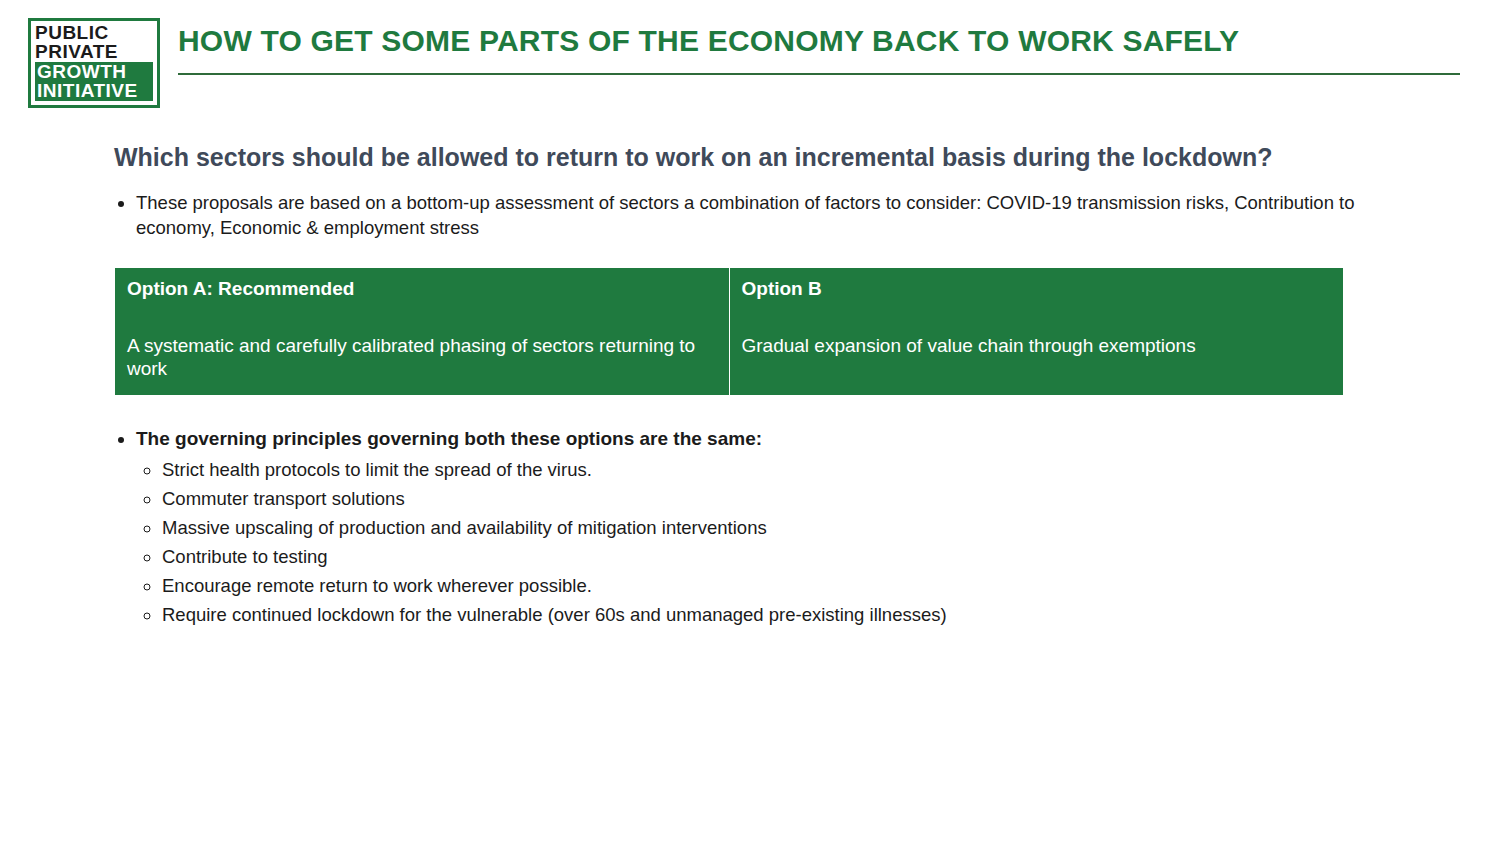Public
Private
Growth
Initiative
HOW TO GET SOME PARTS OF THE ECONOMY BACK TO WORK SAFELY
Which sectors should be allowed to return to work on an incremental basis during the lockdown?
These proposals are based on a bottom-up assessment of sectors a combination of factors to consider: COVID-19 transmission risks, Contribution to economy, Economic & employment stress
| Option A: Recommended A systematic and carefully calibrated phasing of sectors returning to work | Option B Gradual expansion of value chain through exemptions |
The governing principles governing both these options are the same:
Strict health protocols to limit the spread of the virus.
Commuter transport solutions
Massive upscaling of production and availability of mitigation interventions
Contribute to testing
Encourage remote return to work wherever possible.
Require continued lockdown for the vulnerable (over 60s and unmanaged pre-existing illnesses)